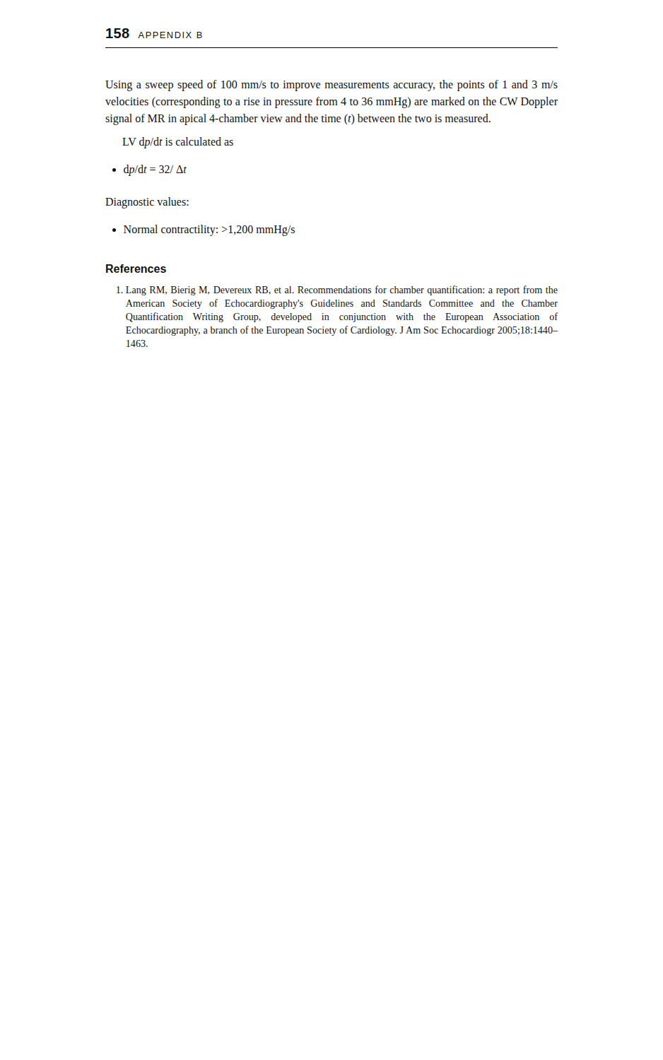158 Appendix B
Using a sweep speed of 100 mm/s to improve measurements accuracy, the points of 1 and 3 m/s velocities (corresponding to a rise in pressure from 4 to 36 mmHg) are marked on the CW Doppler signal of MR in apical 4-chamber view and the time (t) between the two is measured.
LV dp/dt is calculated as
dp/dt = 32/ Δt
Diagnostic values:
Normal contractility: >1,200 mmHg/s
References
Lang RM, Bierig M, Devereux RB, et al. Recommendations for chamber quantification: a report from the American Society of Echocardiography's Guidelines and Standards Committee and the Chamber Quantification Writing Group, developed in conjunction with the European Association of Echocardiography, a branch of the European Society of Cardiology. J Am Soc Echocardiogr 2005;18:1440–1463.